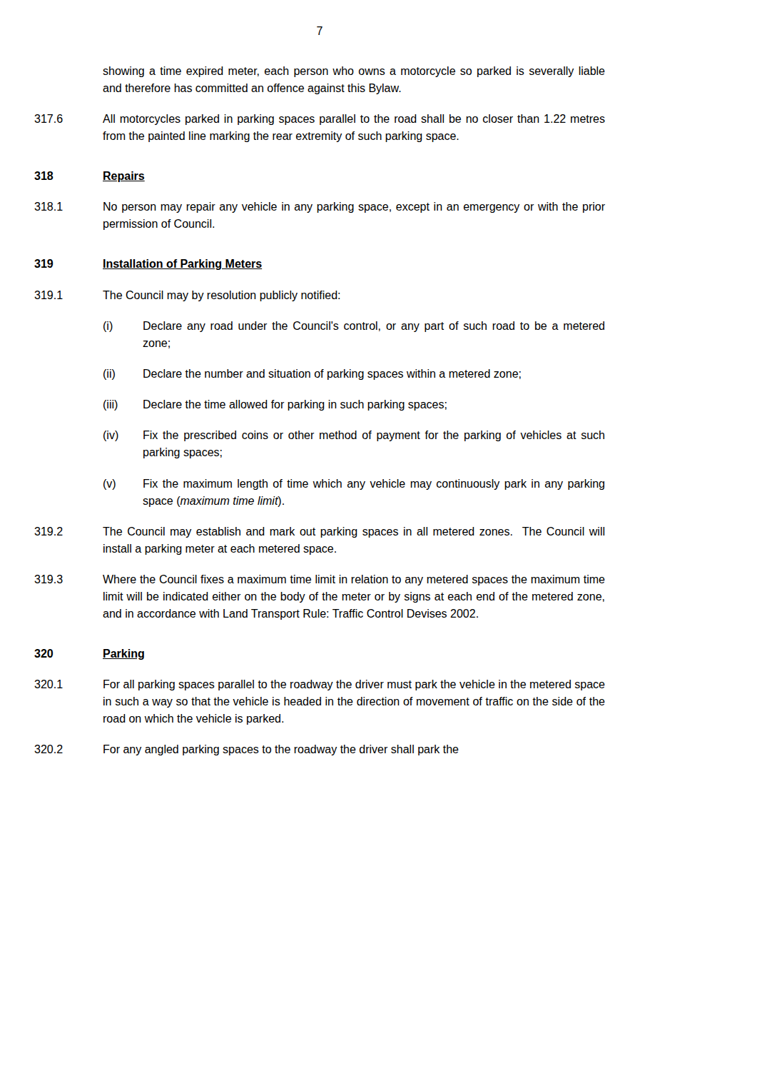7
showing a time expired meter, each person who owns a motorcycle so parked is severally liable and therefore has committed an offence against this Bylaw.
317.6
All motorcycles parked in parking spaces parallel to the road shall be no closer than 1.22 metres from the painted line marking the rear extremity of such parking space.
318
Repairs
318.1
No person may repair any vehicle in any parking space, except in an emergency or with the prior permission of Council.
319
Installation of Parking Meters
319.1
The Council may by resolution publicly notified:
(i)
Declare any road under the Council's control, or any part of such road to be a metered zone;
(ii)
Declare the number and situation of parking spaces within a metered zone;
(iii)
Declare the time allowed for parking in such parking spaces;
(iv)
Fix the prescribed coins or other method of payment for the parking of vehicles at such parking spaces;
(v)
Fix the maximum length of time which any vehicle may continuously park in any parking space (maximum time limit).
319.2
The Council may establish and mark out parking spaces in all metered zones. The Council will install a parking meter at each metered space.
319.3
Where the Council fixes a maximum time limit in relation to any metered spaces the maximum time limit will be indicated either on the body of the meter or by signs at each end of the metered zone, and in accordance with Land Transport Rule: Traffic Control Devises 2002.
320
Parking
320.1
For all parking spaces parallel to the roadway the driver must park the vehicle in the metered space in such a way so that the vehicle is headed in the direction of movement of traffic on the side of the road on which the vehicle is parked.
320.2
For any angled parking spaces to the roadway the driver shall park the